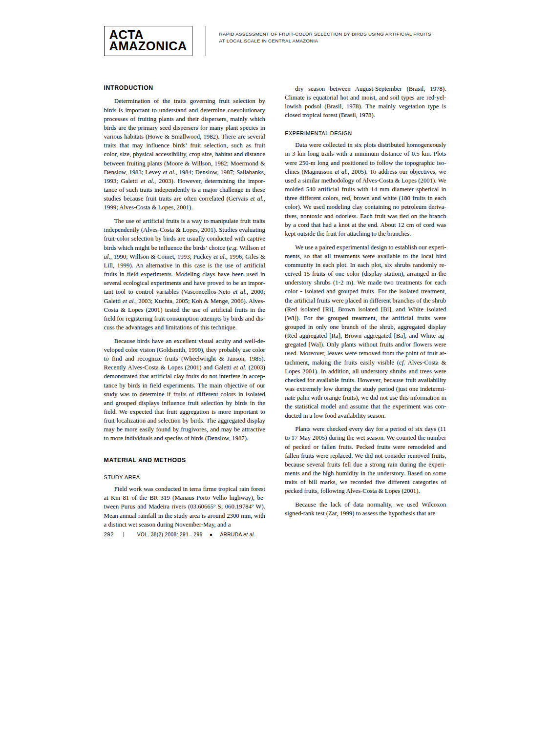ACTA AMAZONICA
Rapid assessment of fruit-color selection by birds using artificial fruits
at local scale in Central Amazonia
INTRODUCTION
Determination of the traits governing fruit selection by birds is important to understand and determine coevolutionary processes of fruiting plants and their dispersers, mainly which birds are the primary seed dispersers for many plant species in various habitats (Howe & Smallwood, 1982). There are several traits that may influence birds’ fruit selection, such as fruit color, size, physical accessibility, crop size, habitat and distance between fruiting plants (Moore & Willson, 1982; Moermond & Denslow, 1983; Levey et al., 1984; Denslow, 1987; Sallabanks, 1993; Galetti et al., 2003). However, determining the importance of such traits independently is a major challenge in these studies because fruit traits are often correlated (Gervais et al., 1999; Alves-Costa & Lopes, 2001).
The use of artificial fruits is a way to manipulate fruit traits independently (Alves-Costa & Lopes, 2001). Studies evaluating fruit-color selection by birds are usually conducted with captive birds which might be influence the birds’ choice (e.g. Willson et al., 1990; Willson & Comet, 1993; Puckey et al., 1996; Giles & Lill, 1999). An alternative in this case is the use of artificial fruits in field experiments. Modeling clays have been used in several ecological experiments and have proved to be an important tool to control variables (Vasconcellos-Neto et al., 2000; Galetti et al., 2003; Kuchta, 2005; Koh & Menge, 2006). Alves-Costa & Lopes (2001) tested the use of artificial fruits in the field for registering fruit consumption attempts by birds and discuss the advantages and limitations of this technique.
Because birds have an excellent visual acuity and well-developed color vision (Goldsmith, 1990), they probably use color to find and recognize fruits (Wheelwright & Janson, 1985). Recently Alves-Costa & Lopes (2001) and Galetti et al. (2003) demonstrated that artificial clay fruits do not interfere in acceptance by birds in field experiments. The main objective of our study was to determine if fruits of different colors in isolated and grouped displays influence fruit selection by birds in the field. We expected that fruit aggregation is more important to fruit localization and selection by birds. The aggregated display may be more easily found by frugivores, and may be attractive to more individuals and species of birds (Denslow, 1987).
MATERIAL AND METHODS
Study area
Field work was conducted in terra firme tropical rain forest at Km 81 of the BR 319 (Manaus-Porto Velho highway), between Purus and Madeira rivers (03.60665º S; 060.19784º W). Mean annual rainfall in the study area is around 2300 mm, with a distinct wet season during November-May, and a
dry season between August-September (Brasil, 1978). Climate is equatorial hot and moist, and soil types are red-yellowish podsol (Brasil, 1978). The mainly vegetation type is closed tropical forest (Brasil, 1978).
Experimental design
Data were collected in six plots distributed homogeneously in 3 km long trails with a minimum distance of 0.5 km. Plots were 250-m long and positioned to follow the topographic isoclines (Magnusson et al., 2005). To address our objectives, we used a similar methodology of Alves-Costa & Lopes (2001). We molded 540 artificial fruits with 14 mm diameter spherical in three different colors, red, brown and white (180 fruits in each color). We used modeling clay containing no petroleum derivatives, nontoxic and odorless. Each fruit was tied on the branch by a cord that had a knot at the end. About 12 cm of cord was kept outside the fruit for attaching to the branches.
We use a paired experimental design to establish our experiments, so that all treatments were available to the local bird community in each plot. In each plot, six shrubs randomly received 15 fruits of one color (display station), arranged in the understory shrubs (1-2 m). We made two treatments for each color - isolated and grouped fruits. For the isolated treatment, the artificial fruits were placed in different branches of the shrub (Red isolated [Ri], Brown isolated [Bi], and White isolated [Wi]). For the grouped treatment, the artificial fruits were grouped in only one branch of the shrub, aggregated display (Red aggregated [Ra], Brown aggregated [Ba], and White aggregated [Wa]). Only plants without fruits and/or flowers were used. Moreover, leaves were removed from the point of fruit attachment, making the fruits easily visible (cf. Alves-Costa & Lopes 2001). In addition, all understory shrubs and trees were checked for available fruits. However, because fruit availability was extremely low during the study period (just one indeterminate palm with orange fruits), we did not use this information in the statistical model and assume that the experiment was conducted in a low food availability season.
Plants were checked every day for a period of six days (11 to 17 May 2005) during the wet season. We counted the number of pecked or fallen fruits. Pecked fruits were remodeled and fallen fruits were replaced. We did not consider removed fruits, because several fruits fell due a strong rain during the experiments and the high humidity in the understory. Based on some traits of bill marks, we recorded five different categories of pecked fruits, following Alves-Costa & Lopes (2001).
Because the lack of data normality, we used Wilcoxon signed-rank test (Zar, 1999) to assess the hypothesis that are
292
VOL. 38(2) 2008: 291 - 296 ■ ARRUDA et al.